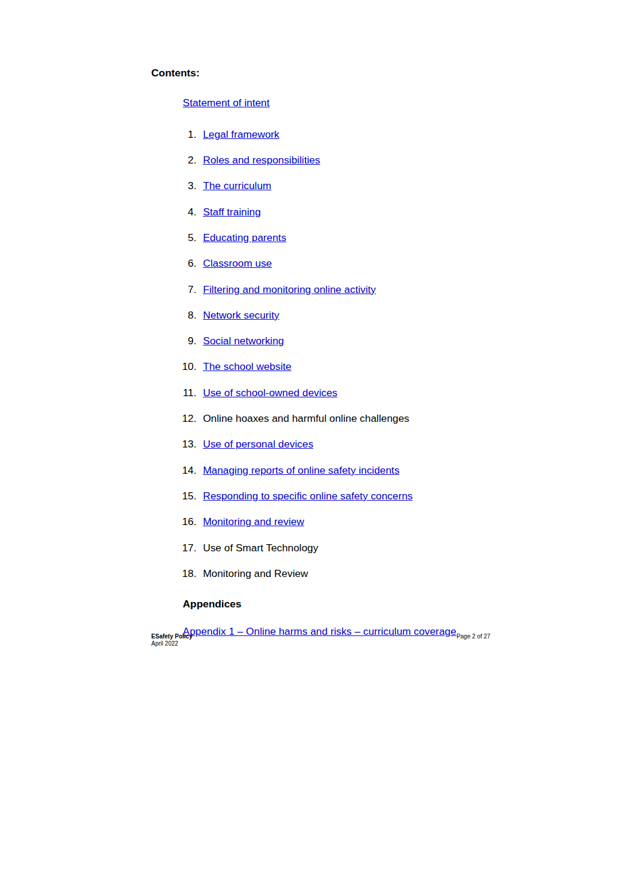Contents:
Statement of intent
Legal framework
Roles and responsibilities
The curriculum
Staff training
Educating parents
Classroom use
Filtering and monitoring online activity
Network security
Social networking
The school website
Use of school-owned devices
Online hoaxes and harmful online challenges
Use of personal devices
Managing reports of online safety incidents
Responding to specific online safety concerns
Monitoring and review
Use of Smart Technology
Monitoring and Review
Appendices
Appendix 1 – Online harms and risks – curriculum coverage
ESafety Policy
April 2022
Page 2 of 27